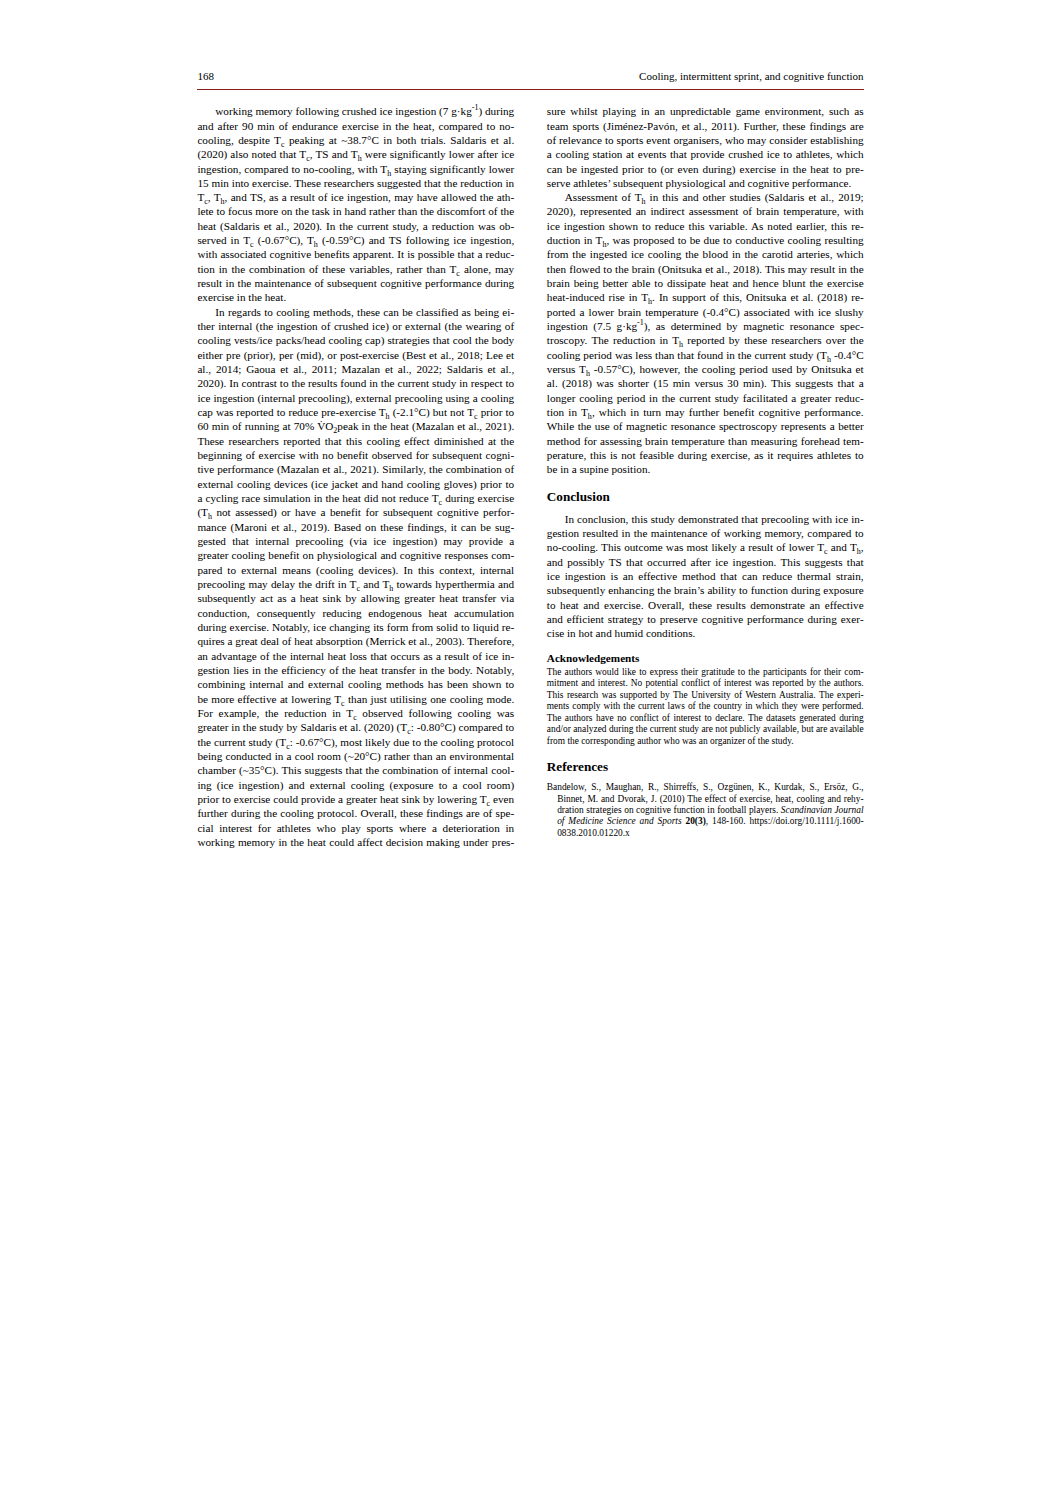168
Cooling, intermittent sprint, and cognitive function
working memory following crushed ice ingestion (7 g·kg-1) during and after 90 min of endurance exercise in the heat, compared to no-cooling, despite Tc peaking at ~38.7°C in both trials. Saldaris et al. (2020) also noted that Tc, TS and Th were significantly lower after ice ingestion, compared to no-cooling, with Th staying significantly lower 15 min into exercise. These researchers suggested that the reduction in Tc, Th, and TS, as a result of ice ingestion, may have allowed the athlete to focus more on the task in hand rather than the discomfort of the heat (Saldaris et al., 2020). In the current study, a reduction was observed in Tc (-0.67°C), Th (-0.59°C) and TS following ice ingestion, with associated cognitive benefits apparent. It is possible that a reduction in the combination of these variables, rather than Tc alone, may result in the maintenance of subsequent cognitive performance during exercise in the heat.
In regards to cooling methods, these can be classified as being either internal (the ingestion of crushed ice) or external (the wearing of cooling vests/ice packs/head cooling cap) strategies that cool the body either pre (prior), per (mid), or post-exercise (Best et al., 2018; Lee et al., 2014; Gaoua et al., 2011; Mazalan et al., 2022; Saldaris et al., 2020). In contrast to the results found in the current study in respect to ice ingestion (internal precooling), external precooling using a cooling cap was reported to reduce pre-exercise Th (-2.1°C) but not Tc prior to 60 min of running at 70% V̇O2peak in the heat (Mazalan et al., 2021). These researchers reported that this cooling effect diminished at the beginning of exercise with no benefit observed for subsequent cognitive performance (Mazalan et al., 2021). Similarly, the combination of external cooling devices (ice jacket and hand cooling gloves) prior to a cycling race simulation in the heat did not reduce Tc during exercise (Th not assessed) or have a benefit for subsequent cognitive performance (Maroni et al., 2019). Based on these findings, it can be suggested that internal precooling (via ice ingestion) may provide a greater cooling benefit on physiological and cognitive responses compared to external means (cooling devices). In this context, internal precooling may delay the drift in Tc and Th towards hyperthermia and subsequently act as a heat sink by allowing greater heat transfer via conduction, consequently reducing endogenous heat accumulation during exercise. Notably, ice changing its form from solid to liquid requires a great deal of heat absorption (Merrick et al., 2003). Therefore, an advantage of the internal heat loss that occurs as a result of ice ingestion lies in the efficiency of the heat transfer in the body. Notably, combining internal and external cooling methods has been shown to be more effective at lowering Tc than just utilising one cooling mode. For example, the reduction in Tc observed following cooling was greater in the study by Saldaris et al. (2020) (Tc: -0.80°C) compared to the current study (Tc: -0.67°C), most likely due to the cooling protocol being conducted in a cool room (~20°C) rather than an environmental chamber (~35°C). This suggests that the combination of internal cooling (ice ingestion) and external cooling (exposure to a cool room) prior to exercise could provide a greater heat sink by lowering Tc even further during the cooling protocol. Overall, these findings are of special interest for athletes who play sports where a deterioration in working memory in the heat could affect decision making under pressure whilst playing in an unpredictable game environment, such as team sports (Jiménez-Pavón, et al., 2011). Further, these findings are of relevance to sports event organisers, who may consider establishing a cooling station at events that provide crushed ice to athletes, which can be ingested prior to (or even during) exercise in the heat to preserve athletes’ subsequent physiological and cognitive performance.
Assessment of Th in this and other studies (Saldaris et al., 2019; 2020), represented an indirect assessment of brain temperature, with ice ingestion shown to reduce this variable. As noted earlier, this reduction in Th, was proposed to be due to conductive cooling resulting from the ingested ice cooling the blood in the carotid arteries, which then flowed to the brain (Onitsuka et al., 2018). This may result in the brain being better able to dissipate heat and hence blunt the exercise heat-induced rise in Th. In support of this, Onitsuka et al. (2018) reported a lower brain temperature (-0.4°C) associated with ice slushy ingestion (7.5 g·kg-1), as determined by magnetic resonance spectroscopy. The reduction in Th reported by these researchers over the cooling period was less than that found in the current study (Th -0.4°C versus Th -0.57°C), however, the cooling period used by Onitsuka et al. (2018) was shorter (15 min versus 30 min). This suggests that a longer cooling period in the current study facilitated a greater reduction in Th, which in turn may further benefit cognitive performance. While the use of magnetic resonance spectroscopy represents a better method for assessing brain temperature than measuring forehead temperature, this is not feasible during exercise, as it requires athletes to be in a supine position.
Conclusion
In conclusion, this study demonstrated that precooling with ice ingestion resulted in the maintenance of working memory, compared to no-cooling. This outcome was most likely a result of lower Tc and Th, and possibly TS that occurred after ice ingestion. This suggests that ice ingestion is an effective method that can reduce thermal strain, subsequently enhancing the brain’s ability to function during exposure to heat and exercise. Overall, these results demonstrate an effective and efficient strategy to preserve cognitive performance during exercise in hot and humid conditions.
Acknowledgements
The authors would like to express their gratitude to the participants for their commitment and interest. No potential conflict of interest was reported by the authors. This research was supported by The University of Western Australia. The experiments comply with the current laws of the country in which they were performed. The authors have no conflict of interest to declare. The datasets generated during and/or analyzed during the current study are not publicly available, but are available from the corresponding author who was an organizer of the study.
References
Bandelow, S., Maughan, R., Shirreffs, S., Ozgünen, K., Kurdak, S., Ersöz, G., Binnet, M. and Dvorak, J. (2010) The effect of exercise, heat, cooling and rehydration strategies on cognitive function in football players. Scandinavian Journal of Medicine Science and Sports 20(3), 148-160. https://doi.org/10.1111/j.1600-0838.2010.01220.x